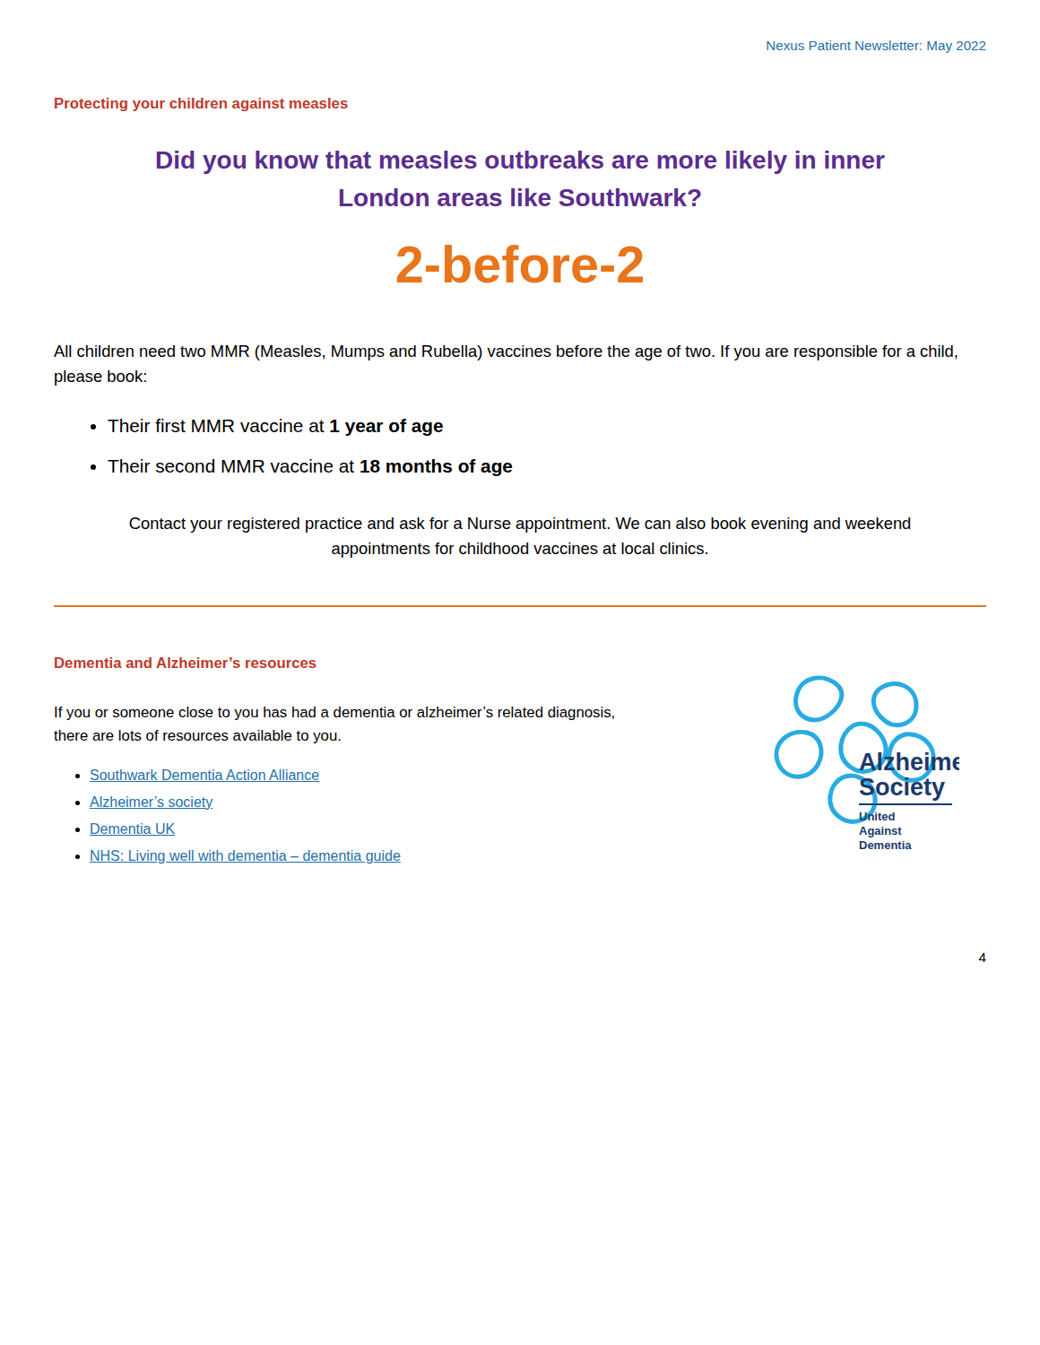Nexus Patient Newsletter: May 2022
Protecting your children against measles
Did you know that measles outbreaks are more likely in inner London areas like Southwark?
2-before-2
All children need two MMR (Measles, Mumps and Rubella) vaccines before the age of two. If you are responsible for a child, please book:
Their first MMR vaccine at 1 year of age
Their second MMR vaccine at 18 months of age
Contact your registered practice and ask for a Nurse appointment. We can also book evening and weekend appointments for childhood vaccines at local clinics.
Dementia and Alzheimer’s resources
If you or someone close to you has had a dementia or alzheimer’s related diagnosis, there are lots of resources available to you.
Southwark Dementia Action Alliance
Alzheimer’s society
Dementia UK
NHS: Living well with dementia – dementia guide
Alzheimer’s Society United Against Dementia
4